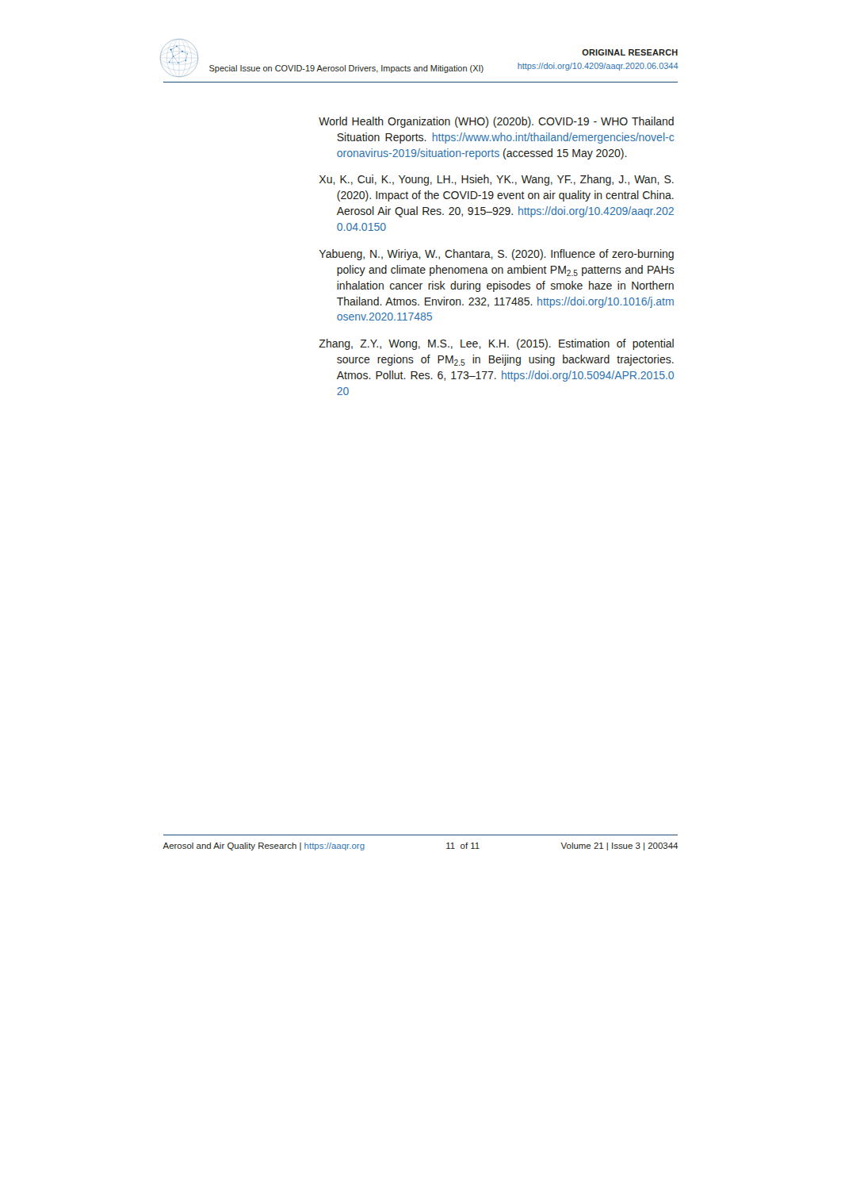Special Issue on COVID-19 Aerosol Drivers, Impacts and Mitigation (XI)
ORIGINAL RESEARCH
https://doi.org/10.4209/aaqr.2020.06.0344
World Health Organization (WHO) (2020b). COVID-19 - WHO Thailand Situation Reports. https://www.who.int/thailand/emergencies/novel-coronavirus-2019/situation-reports (accessed 15 May 2020).
Xu, K., Cui, K., Young, LH., Hsieh, YK., Wang, YF., Zhang, J., Wan, S. (2020). Impact of the COVID-19 event on air quality in central China. Aerosol Air Qual Res. 20, 915–929. https://doi.org/10.4209/aaqr.2020.04.0150
Yabueng, N., Wiriya, W., Chantara, S. (2020). Influence of zero-burning policy and climate phenomena on ambient PM2.5 patterns and PAHs inhalation cancer risk during episodes of smoke haze in Northern Thailand. Atmos. Environ. 232, 117485. https://doi.org/10.1016/j.atmosenv.2020.117485
Zhang, Z.Y., Wong, M.S., Lee, K.H. (2015). Estimation of potential source regions of PM2.5 in Beijing using backward trajectories. Atmos. Pollut. Res. 6, 173–177. https://doi.org/10.5094/APR.2015.020
Aerosol and Air Quality Research | https://aaqr.org
11 of 11
Volume 21 | Issue 3 | 200344